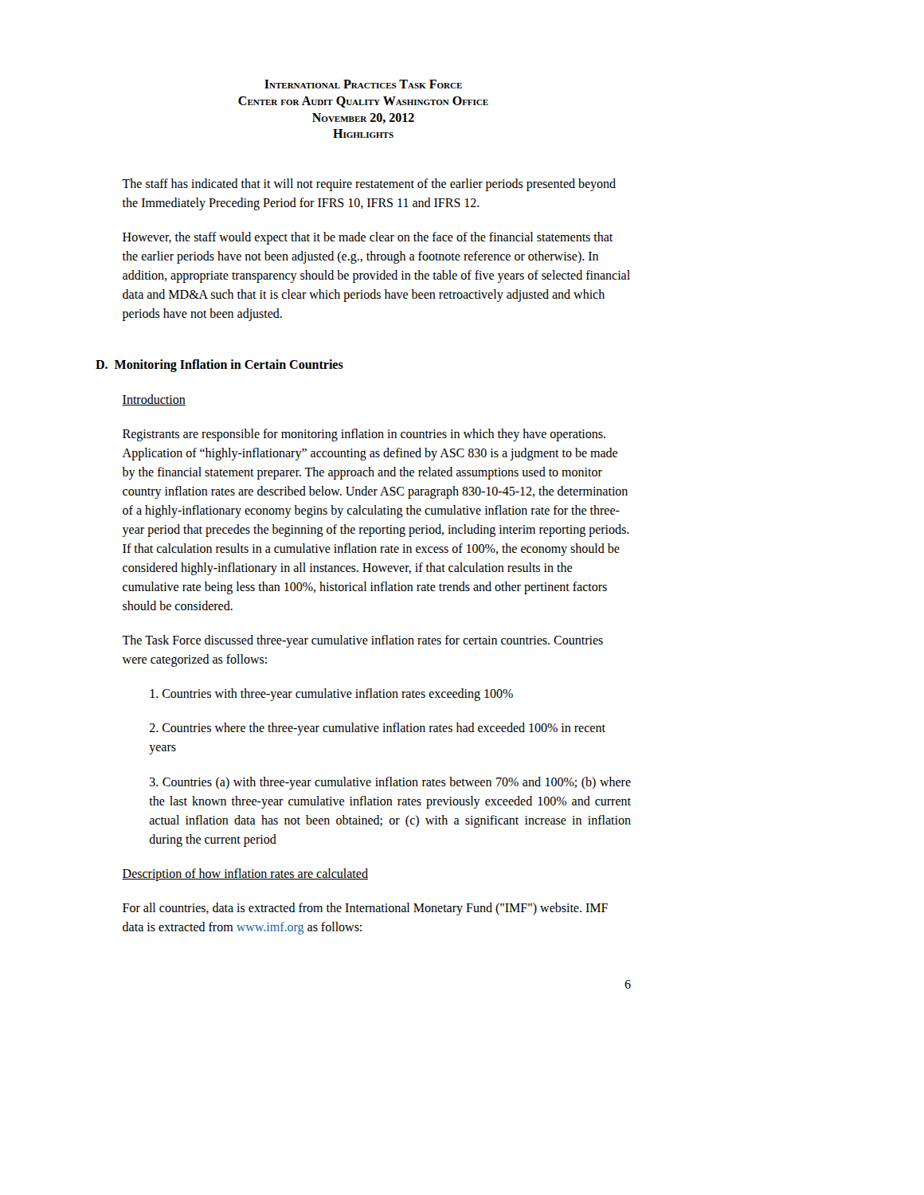International Practices Task Force
Center for Audit Quality Washington Office
November 20, 2012
Highlights
The staff has indicated that it will not require restatement of the earlier periods presented beyond the Immediately Preceding Period for IFRS 10, IFRS 11 and IFRS 12.
However, the staff would expect that it be made clear on the face of the financial statements that the earlier periods have not been adjusted (e.g., through a footnote reference or otherwise). In addition, appropriate transparency should be provided in the table of five years of selected financial data and MD&A such that it is clear which periods have been retroactively adjusted and which periods have not been adjusted.
D. Monitoring Inflation in Certain Countries
Introduction
Registrants are responsible for monitoring inflation in countries in which they have operations. Application of “highly-inflationary” accounting as defined by ASC 830 is a judgment to be made by the financial statement preparer. The approach and the related assumptions used to monitor country inflation rates are described below. Under ASC paragraph 830-10-45-12, the determination of a highly-inflationary economy begins by calculating the cumulative inflation rate for the three-year period that precedes the beginning of the reporting period, including interim reporting periods. If that calculation results in a cumulative inflation rate in excess of 100%, the economy should be considered highly-inflationary in all instances. However, if that calculation results in the cumulative rate being less than 100%, historical inflation rate trends and other pertinent factors should be considered.
The Task Force discussed three-year cumulative inflation rates for certain countries. Countries were categorized as follows:
1. Countries with three-year cumulative inflation rates exceeding 100%
2. Countries where the three-year cumulative inflation rates had exceeded 100% in recent years
3. Countries (a) with three-year cumulative inflation rates between 70% and 100%; (b) where the last known three-year cumulative inflation rates previously exceeded 100% and current actual inflation data has not been obtained; or (c) with a significant increase in inflation during the current period
Description of how inflation rates are calculated
For all countries, data is extracted from the International Monetary Fund ("IMF") website. IMF data is extracted from www.imf.org as follows:
6